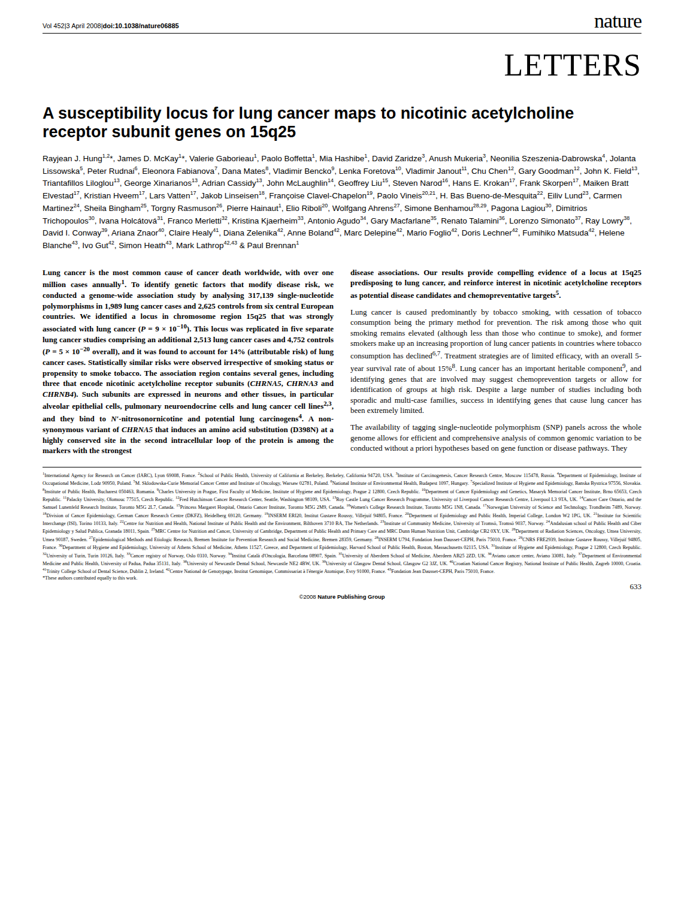Vol 452|3 April 2008|doi:10.1038/nature06885
nature
LETTERS
A susceptibility locus for lung cancer maps to nicotinic acetylcholine receptor subunit genes on 15q25
Rayjean J. Hung1,2*, James D. McKay1*, Valerie Gaborieau1, Paolo Boffetta1, Mia Hashibe1, David Zaridze3, Anush Mukeria3, Neonilia Szeszenia-Dabrowska4, Jolanta Lissowska5, Peter Rudnai6, Eleonora Fabianova7, Dana Mates8, Vladimir Bencko9, Lenka Foretova10, Vladimir Janout11, Chu Chen12, Gary Goodman12, John K. Field13, Triantafillos Liloglou13, George Xinarianos13, Adrian Cassidy13, John McLaughlin14, Geoffrey Liu15, Steven Narod16, Hans E. Krokan17, Frank Skorpen17, Maiken Bratt Elvestad17, Kristian Hveem17, Lars Vatten17, Jakob Linseisen18, Françoise Clavel-Chapelon19, Paolo Vineis20,21, H. Bas Bueno-de-Mesquita22, Eiliv Lund23, Carmen Martinez24, Sheila Bingham25, Torgny Rasmuson26, Pierre Hainaut1, Elio Riboli20, Wolfgang Ahrens27, Simone Benhamou28,29, Pagona Lagiou30, Dimitrios Trichopoulos30, Ivana Holcátová31, Franco Merletti32, Kristina Kjaerheim33, Antonio Agudo34, Gary Macfarlane35, Renato Talamini36, Lorenzo Simonato37, Ray Lowry38, David I. Conway39, Ariana Znaor40, Claire Healy41, Diana Zelenika42, Anne Boland42, Marc Delepine42, Mario Foglio42, Doris Lechner42, Fumihiko Matsuda42, Helene Blanche43, Ivo Gut42, Simon Heath43, Mark Lathrop42,43 & Paul Brennan1
Lung cancer is the most common cause of cancer death worldwide, with over one million cases annually1. To identify genetic factors that modify disease risk, we conducted a genome-wide association study by analysing 317,139 single-nucleotide polymorphisms in 1,989 lung cancer cases and 2,625 controls from six central European countries. We identified a locus in chromosome region 15q25 that was strongly associated with lung cancer (P = 9 × 10−10). This locus was replicated in five separate lung cancer studies comprising an additional 2,513 lung cancer cases and 4,752 controls (P = 5 × 10−20 overall), and it was found to account for 14% (attributable risk) of lung cancer cases. Statistically similar risks were observed irrespective of smoking status or propensity to smoke tobacco. The association region contains several genes, including three that encode nicotinic acetylcholine receptor subunits (CHRNA5, CHRNA3 and CHRNB4). Such subunits are expressed in neurons and other tissues, in particular alveolar epithelial cells, pulmonary neuroendocrine cells and lung cancer cell lines2,3, and they bind to N′-nitrosonornicotine and potential lung carcinogens4. A non-synonymous variant of CHRNA5 that induces an amino acid substitution (D398N) at a highly conserved site in the second intracellular loop of the protein is among the markers with the strongest
disease associations. Our results provide compelling evidence of a locus at 15q25 predisposing to lung cancer, and reinforce interest in nicotinic acetylcholine receptors as potential disease candidates and chemopreventative targets5.
Lung cancer is caused predominantly by tobacco smoking, with cessation of tobacco consumption being the primary method for prevention. The risk among those who quit smoking remains elevated (although less than those who continue to smoke), and former smokers make up an increasing proportion of lung cancer patients in countries where tobacco consumption has declined6,7. Treatment strategies are of limited efficacy, with an overall 5-year survival rate of about 15%8. Lung cancer has an important heritable component9, and identifying genes that are involved may suggest chemoprevention targets or allow for identification of groups at high risk. Despite a large number of studies including both sporadic and multi-case families, success in identifying genes that cause lung cancer has been extremely limited.
The availability of tagging single-nucleotide polymorphism (SNP) panels across the whole genome allows for efficient and comprehensive analysis of common genomic variation to be conducted without a priori hypotheses based on gene function or disease pathways. They
1International Agency for Research on Cancer (IARC), Lyon 69008, France. 2School of Public Health, University of California at Berkeley, Berkeley, California 94720, USA. 3Institute of Carcinogenesis, Cancer Research Centre, Moscow 115478, Russia. 4Department of Epidemiology, Institute of Occupational Medicine, Lodz 90950, Poland. 5M. Sklodowska-Curie Memorial Cancer Center and Institute of Oncology, Warsaw 02781, Poland. 6National Institute of Environmental Health, Budapest 1097, Hungary. 7Specialized Institute of Hygiene and Epidemiology, Banska Bystrica 97556, Slovakia. 8Institute of Public Health, Bucharest 050463, Romania. 9Charles University in Prague, First Faculty of Medicine, Institute of Hygiene and Epidemiology, Prague 2 12800, Czech Republic. 10Department of Cancer Epidemiology and Genetics, Masaryk Memorial Cancer Institute, Brno 65653, Czech Republic. 11Palacky University, Olomouc 77515, Czech Republic. 12Fred Hutchinson Cancer Research Center, Seattle, Washington 98109, USA. 13Roy Castle Lung Cancer Research Programme, University of Liverpool Cancer Research Centre, Liverpool L3 9TA, UK. 14Cancer Care Ontario, and the Samuel Lunenfeld Research Institute, Toronto M5G 2L7, Canada. 15Princess Margaret Hospital, Ontario Cancer Institute, Toronto M5G 2M9, Canada. 16Women's College Research Institute, Toronto M5G 1N8, Canada. 17Norwegian University of Science and Technology, Trondheim 7489, Norway. 18Division of Cancer Epidemiology, German Cancer Research Centre (DKFZ), Heidelberg 69120, Germany. 19INSERM ERI20, Institut Gustave Roussy, Villejuif 94805, France. 20Department of Epidemiology and Public Health, Imperial College, London W2 1PG, UK. 21Institute for Scientific Interchange (ISI), Torino 10133, Italy. 22Centre for Nutrition and Health, National Institute of Public Health and the Environment, Bilthoven 3710 BA, The Netherlands. 23Institute of Community Medicine, University of Tromsö, Tromsö 9037, Norway. 24Andalusian school of Public Health and Ciber Epidemiology y Salud Publica, Granada 18011, Spain. 25MRC Centre for Nutrition and Cancer, University of Cambridge, Department of Public Health and Primary Care and MRC Dunn Human Nutrition Unit, Cambridge CB2 0XY, UK. 26Department of Radiation Sciences, Oncology, Umea University, Umea 90187, Sweden. 27Epidemiological Methods and Etiologic Research, Bremen Institute for Prevention Research and Social Medicine, Bremen 28359, Germany. 28INSERM U794, Fondation Jean Dausset-CEPH, Paris 75010, France. 29CNRS FRE2939, Institute Gustave Roussy, Villejuif 94805, France. 30Department of Hygiene and Epidemiology, University of Athens School of Medicine, Athens 11527, Greece, and Department of Epidemiology, Harvard School of Public Health, Boston, Massachusetts 02115, USA. 31Institute of Hygiene and Epidemiology, Prague 2 12800, Czech Republic. 32University of Turin, Turin 10126, Italy. 33Cancer registry of Norway, Oslo 0310, Norway. 34Institut Català d'Oncologia, Barcelona 08907, Spain. 35University of Aberdeen School of Medicine, Aberdeen AB25 2ZD, UK. 36Aviano cancer center, Aviano 33081, Italy. 37Department of Environmental Medicine and Public Health, University of Padua, Padua 35131, Italy. 38University of Newcastle Dental School, Newcastle NE2 4BW, UK. 39University of Glasgow Dental School, Glasgow G2 3JZ, UK. 40Croatian National Cancer Registry, National Institute of Public Health, Zagreb 10000, Croatia. 41Trinity College School of Dental Science, Dublin 2, Ireland. 42Centre National de Genotypage, Institut Genomique, Commissariat à l'énergie Atomique, Evry 91000, France. 43Fondation Jean Dausset-CEPH, Paris 75010, France.
*These authors contributed equally to this work.
633
©2008 Nature Publishing Group